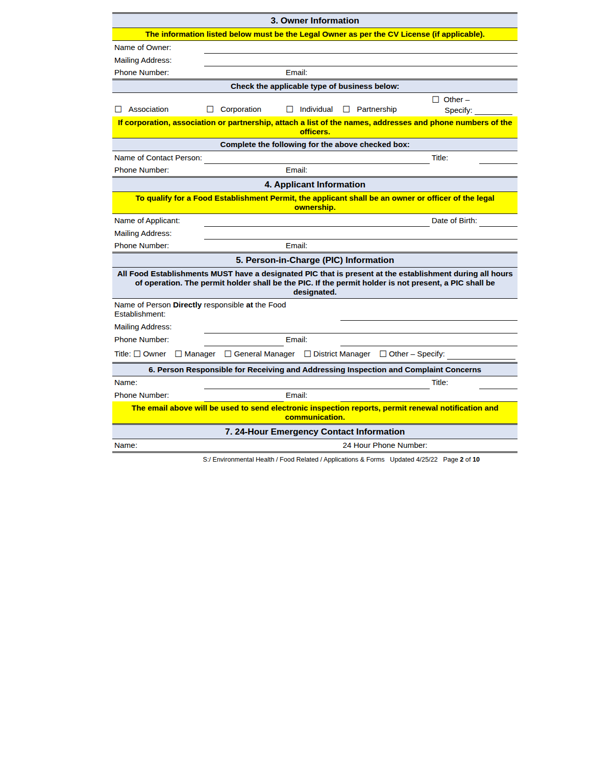| 3. Owner Information |
| The information listed below must be the Legal Owner as per the CV License (if applicable). |
| Name of Owner: | |
| Mailing Address: | |
| Phone Number: | | Email: | |
| Check the applicable type of business below: |
| ☐ Association | ☐ Corporation | ☐ Individual | ☐ Partnership | ☐ Other – Specify: |
| If corporation, association or partnership, attach a list of the names, addresses and phone numbers of the officers. |
| Complete the following for the above checked box: |
| Name of Contact Person: | | Title: | |
| Phone Number: | | Email: | |
| 4. Applicant Information |
| To qualify for a Food Establishment Permit, the applicant shall be an owner or officer of the legal ownership. |
| Name of Applicant: | | Date of Birth: | |
| Mailing Address: | |
| Phone Number: | | Email: | |
| 5. Person-in-Charge (PIC) Information |
| All Food Establishments MUST have a designated PIC that is present at the establishment during all hours of operation. The permit holder shall be the PIC. If the permit holder is not present, a PIC shall be designated. |
| Name of Person Directly responsible at the Food Establishment: | |
| Mailing Address: | |
| Phone Number: | | Email: | |
| Title: ☐ Owner ☐ Manager ☐ General Manager ☐ District Manager ☐ Other – Specify: |
| 6. Person Responsible for Receiving and Addressing Inspection and Complaint Concerns |
| Name: | | Title: | |
| Phone Number: | | Email: | |
| The email above will be used to send electronic inspection reports, permit renewal notification and communication. |
| 7. 24-Hour Emergency Contact Information |
| Name: | | 24 Hour Phone Number: | |
S:/ Environmental Health / Food Related / Applications & Forms Updated 4/25/22 Page 2 of 10